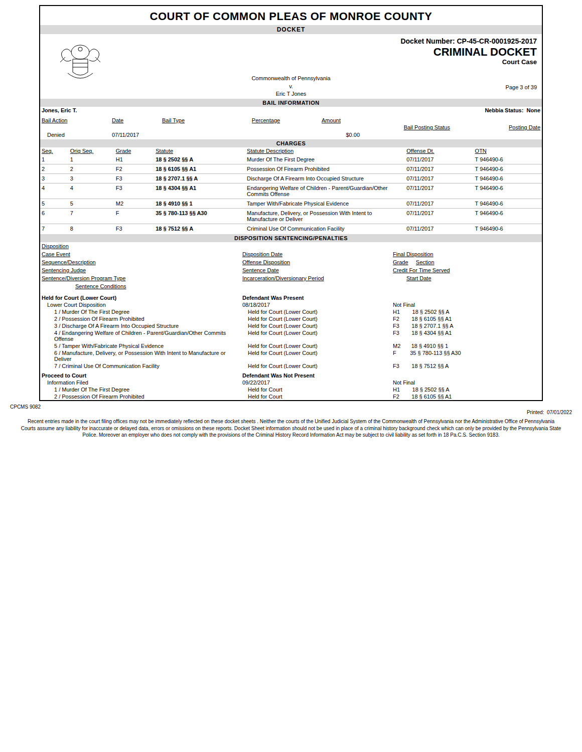COURT OF COMMON PLEAS OF MONROE COUNTY
DOCKET
Docket Number: CP-45-CR-0001925-2017
CRIMINAL DOCKET
Court Case
Page 3 of 39
Commonwealth of Pennsylvania
v.
Eric T Jones
BAIL INFORMATION
| Jones, Eric T. | Nebbia Status: None |
| Bail Action | Date | Bail Type | Percentage | Amount | | |
| | Bail Posting Status | Posting Date |
| Denied | 07/11/2017 | | | $0.00 | | |
CHARGES
| Seq. | Orig Seq. | Grade | Statute | Statute Description | Offense Dt. | OTN |
| --- | --- | --- | --- | --- | --- | --- |
| 1 | 1 | H1 | 18 § 2502 §§ A | Murder Of The First Degree | 07/11/2017 | T 946490-6 |
| 2 | 2 | F2 | 18 § 6105 §§ A1 | Possession Of Firearm Prohibited | 07/11/2017 | T 946490-6 |
| 3 | 3 | F3 | 18 § 2707.1 §§ A | Discharge Of A Firearm Into Occupied Structure | 07/11/2017 | T 946490-6 |
| 4 | 4 | F3 | 18 § 4304 §§ A1 | Endangering Welfare of Children - Parent/Guardian/Other Commits Offense | 07/11/2017 | T 946490-6 |
| 5 | 5 | M2 | 18 § 4910 §§ 1 | Tamper With/Fabricate Physical Evidence | 07/11/2017 | T 946490-6 |
| 6 | 7 | F | 35 § 780-113 §§ A30 | Manufacture, Delivery, or Possession With Intent to Manufacture or Deliver | 07/11/2017 | T 946490-6 |
| 7 | 8 | F3 | 18 § 7512 §§ A | Criminal Use Of Communication Facility | 07/11/2017 | T 946490-6 |
DISPOSITION SENTENCING/PENALTIES
| Disposition | | |
| Case Event | Disposition Date | Final Disposition |
| Sequence/Description | Offense Disposition | Grade Section |
| Sentencing Judge | Sentence Date | Credit For Time Served |
| Sentence/Diversion Program Type | Incarceration/Diversionary Period | Start Date |
| Sentence Conditions | | |
| Held for Court (Lower Court) | Defendant Was Present | |
| Lower Court Disposition | 08/18/2017 | Not Final |
| 1 / Murder Of The First Degree | Held for Court (Lower Court) | H1 18 § 2502 §§ A |
| 2 / Possession Of Firearm Prohibited | Held for Court (Lower Court) | F2 18 § 6105 §§ A1 |
| 3 / Discharge Of A Firearm Into Occupied Structure | Held for Court (Lower Court) | F3 18 § 2707.1 §§ A |
| 4 / Endangering Welfare of Children - Parent/Guardian/Other Commits Offense | Held for Court (Lower Court) | F3 18 § 4304 §§ A1 |
| 5 / Tamper With/Fabricate Physical Evidence | Held for Court (Lower Court) | M2 18 § 4910 §§ 1 |
| 6 / Manufacture, Delivery, or Possession With Intent to Manufacture or Deliver | Held for Court (Lower Court) | F 35 § 780-113 §§ A30 |
| 7 / Criminal Use Of Communication Facility | Held for Court (Lower Court) | F3 18 § 7512 §§ A |
| Proceed to Court | Defendant Was Not Present | |
| Information Filed | 09/22/2017 | Not Final |
| 1 / Murder Of The First Degree | Held for Court | H1 18 § 2502 §§ A |
| 2 / Possession Of Firearm Prohibited | Held for Court | F2 18 § 6105 §§ A1 |
CPCMS 9082
Printed: 07/01/2022
Recent entries made in the court filing offices may not be immediately reflected on these docket sheets . Neither the courts of the Unified Judicial System of the Commonwealth of Pennsylvania nor the Administrative Office of Pennsylvania Courts assume any liability for inaccurate or delayed data, errors or omissions on these reports. Docket Sheet information should not be used in place of a criminal history background check which can only be provided by the Pennsylvania State Police. Moreover an employer who does not comply with the provisions of the Criminal History Record Information Act may be subject to civil liability as set forth in 18 Pa.C.S. Section 9183.